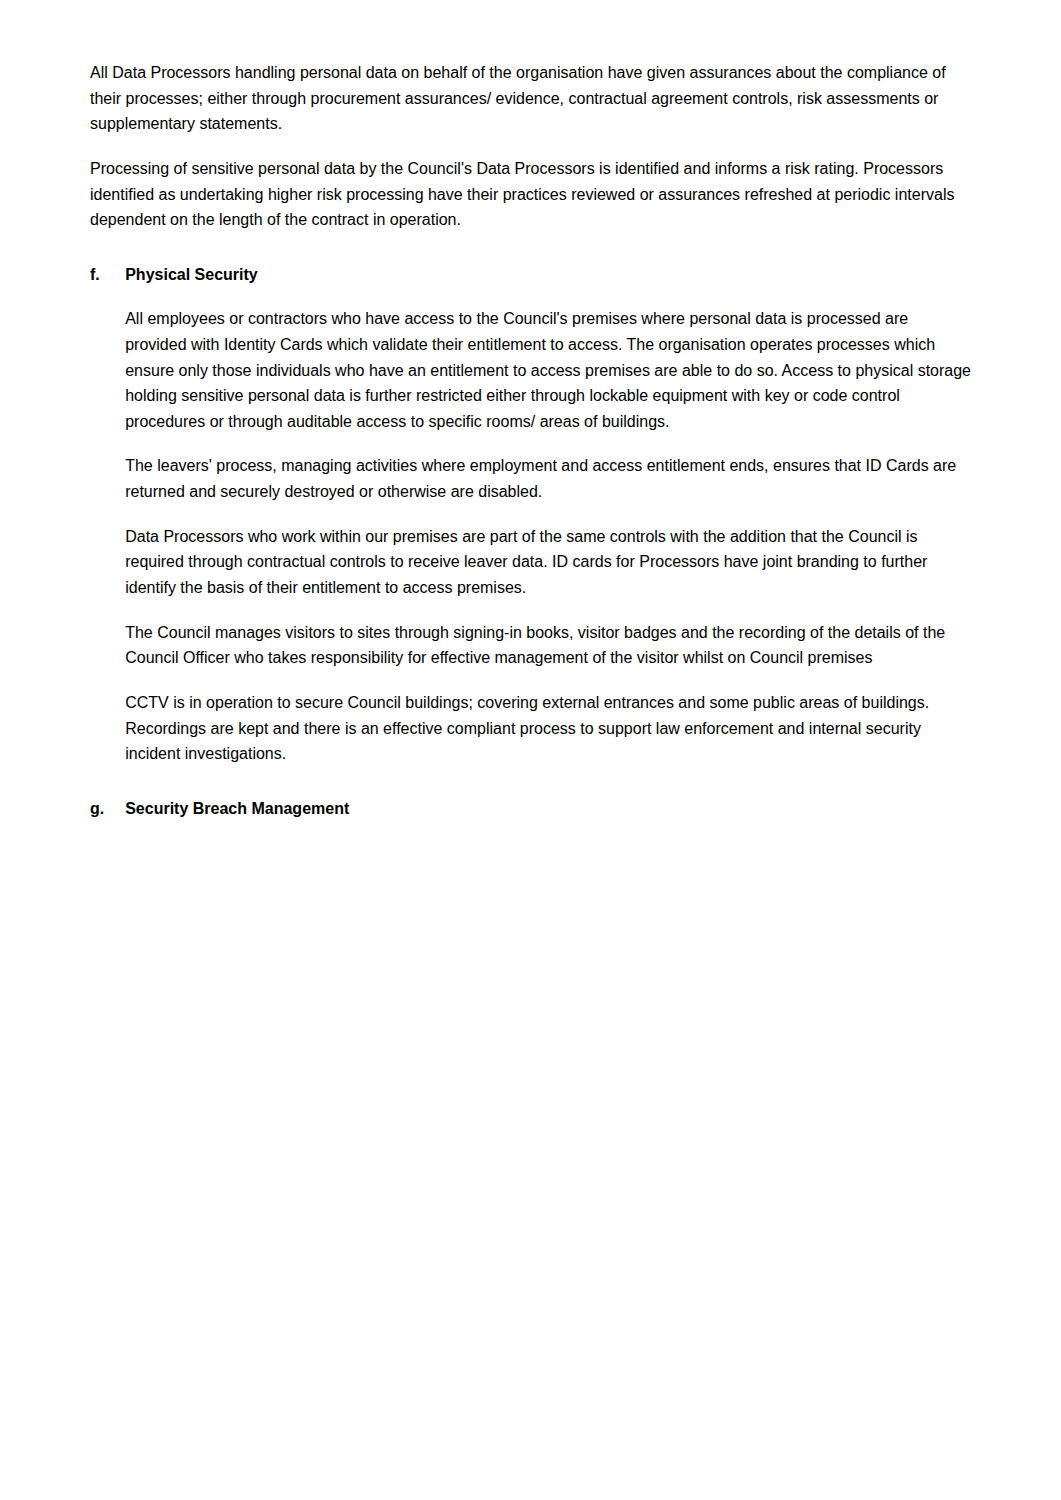All Data Processors handling personal data on behalf of the organisation have given assurances about the compliance of their processes; either through procurement assurances/ evidence, contractual agreement controls, risk assessments or supplementary statements.
Processing of sensitive personal data by the Council's Data Processors is identified and informs a risk rating. Processors identified as undertaking higher risk processing have their practices reviewed or assurances refreshed at periodic intervals dependent on the length of the contract in operation.
f. Physical Security
All employees or contractors who have access to the Council's premises where personal data is processed are provided with Identity Cards which validate their entitlement to access. The organisation operates processes which ensure only those individuals who have an entitlement to access premises are able to do so. Access to physical storage holding sensitive personal data is further restricted either through lockable equipment with key or code control procedures or through auditable access to specific rooms/ areas of buildings.
The leavers' process, managing activities where employment and access entitlement ends, ensures that ID Cards are returned and securely destroyed or otherwise are disabled.
Data Processors who work within our premises are part of the same controls with the addition that the Council is required through contractual controls to receive leaver data. ID cards for Processors have joint branding to further identify the basis of their entitlement to access premises.
The Council manages visitors to sites through signing-in books, visitor badges and the recording of the details of the Council Officer who takes responsibility for effective management of the visitor whilst on Council premises
CCTV is in operation to secure Council buildings; covering external entrances and some public areas of buildings. Recordings are kept and there is an effective compliant process to support law enforcement and internal security incident investigations.
g. Security Breach Management